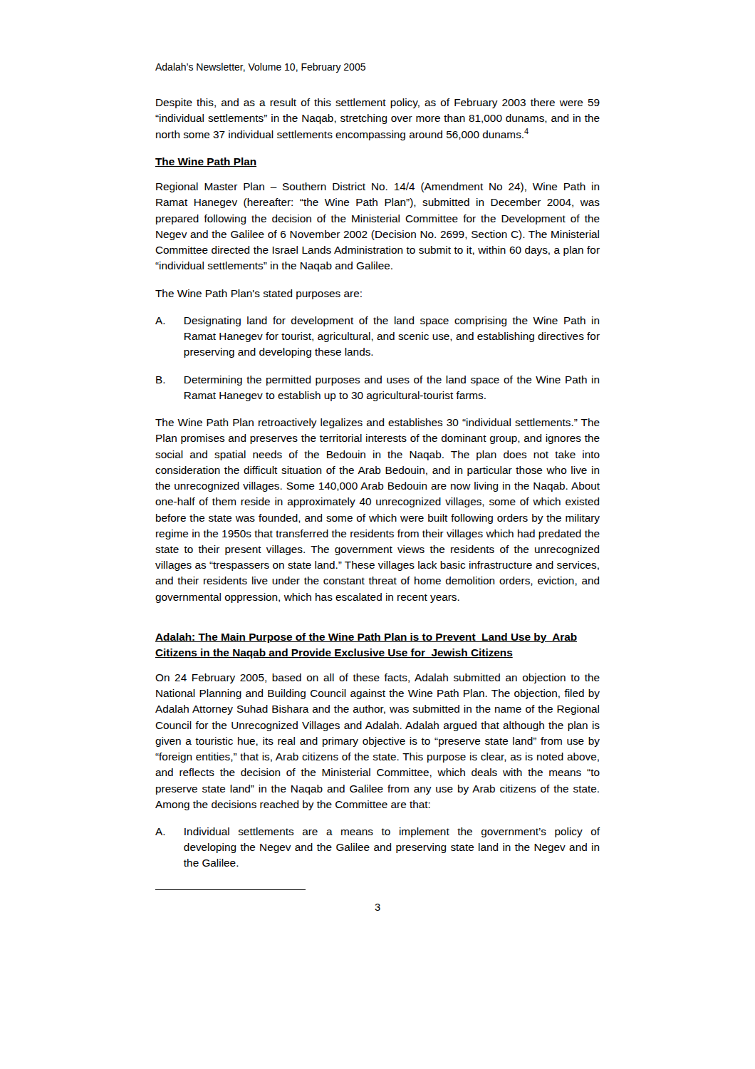Adalah’s Newsletter, Volume 10, February 2005
Despite this, and as a result of this settlement policy, as of February 2003 there were 59 “individual settlements” in the Naqab, stretching over more than 81,000 dunams, and in the north some 37 individual settlements encompassing around 56,000 dunams.4
The Wine Path Plan
Regional Master Plan – Southern District No. 14/4 (Amendment No 24), Wine Path in Ramat Hanegev (hereafter: “the Wine Path Plan”), submitted in December 2004, was prepared following the decision of the Ministerial Committee for the Development of the Negev and the Galilee of 6 November 2002 (Decision No. 2699, Section C). The Ministerial Committee directed the Israel Lands Administration to submit to it, within 60 days, a plan for “individual settlements” in the Naqab and Galilee.
The Wine Path Plan's stated purposes are:
A.
Designating land for development of the land space comprising the Wine Path in Ramat Hanegev for tourist, agricultural, and scenic use, and establishing directives for preserving and developing these lands.
B.
Determining the permitted purposes and uses of the land space of the Wine Path in Ramat Hanegev to establish up to 30 agricultural-tourist farms.
The Wine Path Plan retroactively legalizes and establishes 30 “individual settlements.” The Plan promises and preserves the territorial interests of the dominant group, and ignores the social and spatial needs of the Bedouin in the Naqab. The plan does not take into consideration the difficult situation of the Arab Bedouin, and in particular those who live in the unrecognized villages. Some 140,000 Arab Bedouin are now living in the Naqab. About one-half of them reside in approximately 40 unrecognized villages, some of which existed before the state was founded, and some of which were built following orders by the military regime in the 1950s that transferred the residents from their villages which had predated the state to their present villages. The government views the residents of the unrecognized villages as “trespassers on state land.” These villages lack basic infrastructure and services, and their residents live under the constant threat of home demolition orders, eviction, and governmental oppression, which has escalated in recent years.
Adalah: The Main Purpose of the Wine Path Plan is to Prevent Land Use by Arab Citizens in the Naqab and Provide Exclusive Use for Jewish Citizens
On 24 February 2005, based on all of these facts, Adalah submitted an objection to the National Planning and Building Council against the Wine Path Plan. The objection, filed by Adalah Attorney Suhad Bishara and the author, was submitted in the name of the Regional Council for the Unrecognized Villages and Adalah. Adalah argued that although the plan is given a touristic hue, its real and primary objective is to “preserve state land” from use by “foreign entities,” that is, Arab citizens of the state. This purpose is clear, as is noted above, and reflects the decision of the Ministerial Committee, which deals with the means “to preserve state land” in the Naqab and Galilee from any use by Arab citizens of the state. Among the decisions reached by the Committee are that:
A.
Individual settlements are a means to implement the government’s policy of developing the Negev and the Galilee and preserving state land in the Negev and in the Galilee.
3